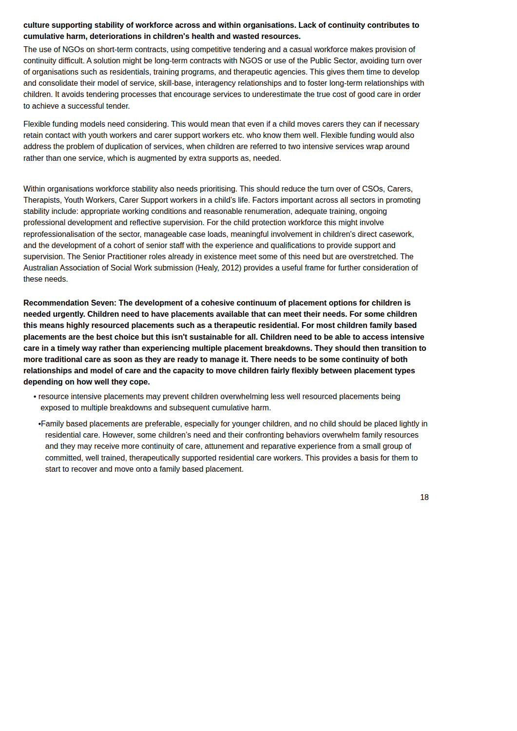culture supporting stability of workforce across and within organisations. Lack of continuity contributes to cumulative harm, deteriorations in children's health and wasted resources.
The use of NGOs on short-term contracts, using competitive tendering and a casual workforce makes provision of continuity difficult. A solution might be long-term contracts with NGOS or use of the Public Sector, avoiding turn over of organisations such as residentials, training programs, and therapeutic agencies. This gives them time to develop and consolidate their model of service, skill-base, interagency relationships and to foster long-term relationships with children. It avoids tendering processes that encourage services to underestimate the true cost of good care in order to achieve a successful tender.
Flexible funding models need considering. This would mean that even if a child moves carers they can if necessary retain contact with youth workers and carer support workers etc. who know them well. Flexible funding would also address the problem of duplication of services, when children are referred to two intensive services wrap around rather than one service, which is augmented by extra supports as, needed.
Within organisations workforce stability also needs prioritising. This should reduce the turn over of CSOs, Carers, Therapists, Youth Workers, Carer Support workers in a child’s life. Factors important across all sectors in promoting stability include: appropriate working conditions and reasonable renumeration, adequate training, ongoing professional development and reflective supervision. For the child protection workforce this might involve reprofessionalisation of the sector, manageable case loads, meaningful involvement in children's direct casework, and the development of a cohort of senior staff with the experience and qualifications to provide support and supervision. The Senior Practitioner roles already in existence meet some of this need but are overstretched. The Australian Association of Social Work submission (Healy, 2012) provides a useful frame for further consideration of these needs.
Recommendation Seven: The development of a cohesive continuum of placement options for children is needed urgently. Children need to have placements available that can meet their needs. For some children this means highly resourced placements such as a therapeutic residential. For most children family based placements are the best choice but this isn't sustainable for all. Children need to be able to access intensive care in a timely way rather than experiencing multiple placement breakdowns. They should then transition to more traditional care as soon as they are ready to manage it. There needs to be some continuity of both relationships and model of care and the capacity to move children fairly flexibly between placement types depending on how well they cope.
• resource intensive placements may prevent children overwhelming less well resourced placements being exposed to multiple breakdowns and subsequent cumulative harm.
•Family based placements are preferable, especially for younger children, and no child should be placed lightly in residential care. However, some children’s need and their confronting behaviors overwhelm family resources and they may receive more continuity of care, attunement and reparative experience from a small group of committed, well trained, therapeutically supported residential care workers. This provides a basis for them to start to recover and move onto a family based placement.
18